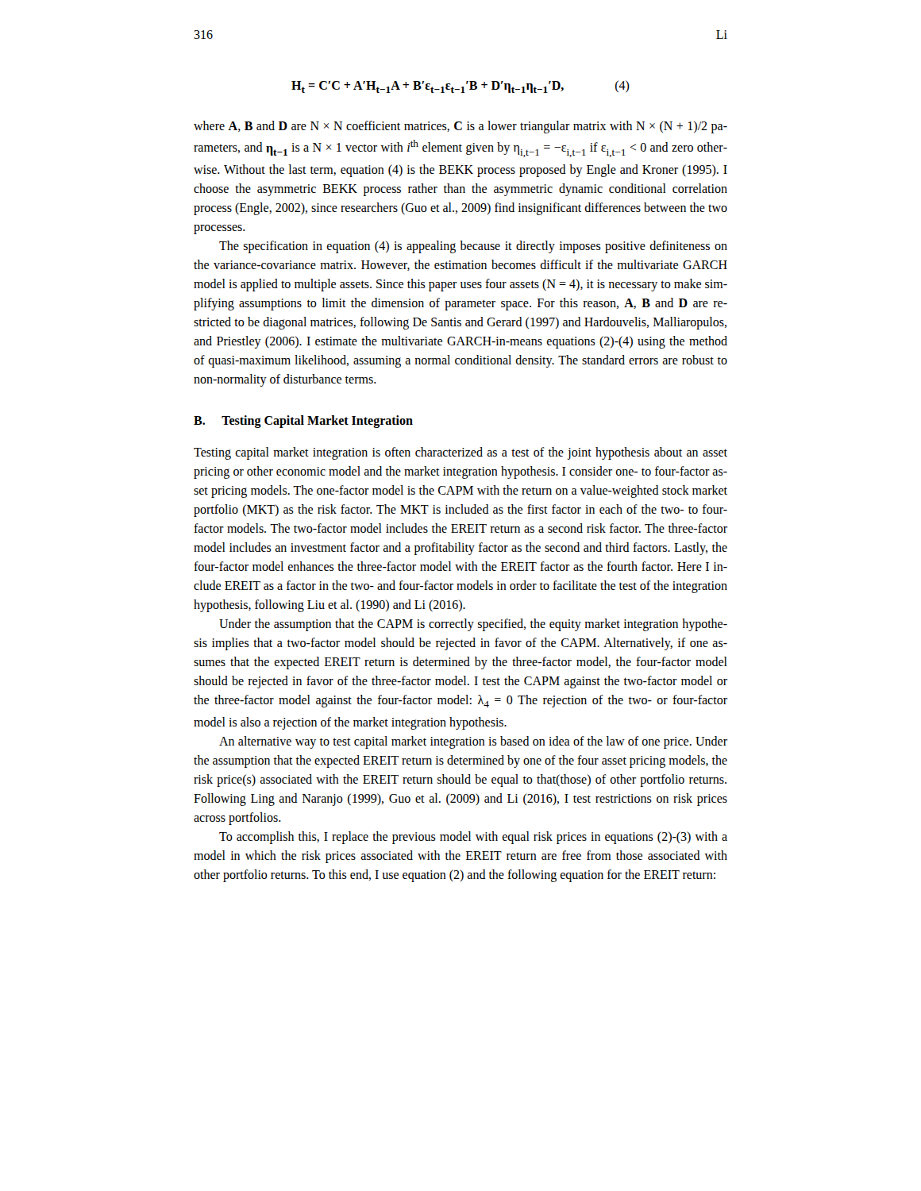316 Li
Ht = C′C + A′Ht−1A + B′εt−1εt−1′B + D′ηt−1ηt−1′D, (4)
where A, B and D are N × N coefficient matrices, C is a lower triangular matrix with N × (N + 1)/2 parameters, and ηt−1 is a N × 1 vector with ith element given by ηi,t−1 = −εi,t−1 if εi,t−1 < 0 and zero otherwise. Without the last term, equation (4) is the BEKK process proposed by Engle and Kroner (1995). I choose the asymmetric BEKK process rather than the asymmetric dynamic conditional correlation process (Engle, 2002), since researchers (Guo et al., 2009) find insignificant differences between the two processes.
The specification in equation (4) is appealing because it directly imposes positive definiteness on the variance-covariance matrix. However, the estimation becomes difficult if the multivariate GARCH model is applied to multiple assets. Since this paper uses four assets (N = 4), it is necessary to make simplifying assumptions to limit the dimension of parameter space. For this reason, A, B and D are restricted to be diagonal matrices, following De Santis and Gerard (1997) and Hardouvelis, Malliaropulos, and Priestley (2006). I estimate the multivariate GARCH-in-means equations (2)-(4) using the method of quasi-maximum likelihood, assuming a normal conditional density. The standard errors are robust to non-normality of disturbance terms.
B. Testing Capital Market Integration
Testing capital market integration is often characterized as a test of the joint hypothesis about an asset pricing or other economic model and the market integration hypothesis. I consider one- to four-factor asset pricing models. The one-factor model is the CAPM with the return on a value-weighted stock market portfolio (MKT) as the risk factor. The MKT is included as the first factor in each of the two- to four-factor models. The two-factor model includes the EREIT return as a second risk factor. The three-factor model includes an investment factor and a profitability factor as the second and third factors. Lastly, the four-factor model enhances the three-factor model with the EREIT factor as the fourth factor. Here I include EREIT as a factor in the two- and four-factor models in order to facilitate the test of the integration hypothesis, following Liu et al. (1990) and Li (2016).
Under the assumption that the CAPM is correctly specified, the equity market integration hypothesis implies that a two-factor model should be rejected in favor of the CAPM. Alternatively, if one assumes that the expected EREIT return is determined by the three-factor model, the four-factor model should be rejected in favor of the three-factor model. I test the CAPM against the two-factor model or the three-factor model against the four-factor model: λ4 = 0 The rejection of the two- or four-factor model is also a rejection of the market integration hypothesis.
An alternative way to test capital market integration is based on idea of the law of one price. Under the assumption that the expected EREIT return is determined by one of the four asset pricing models, the risk price(s) associated with the EREIT return should be equal to that(those) of other portfolio returns. Following Ling and Naranjo (1999), Guo et al. (2009) and Li (2016), I test restrictions on risk prices across portfolios.
To accomplish this, I replace the previous model with equal risk prices in equations (2)-(3) with a model in which the risk prices associated with the EREIT return are free from those associated with other portfolio returns. To this end, I use equation (2) and the following equation for the EREIT return: